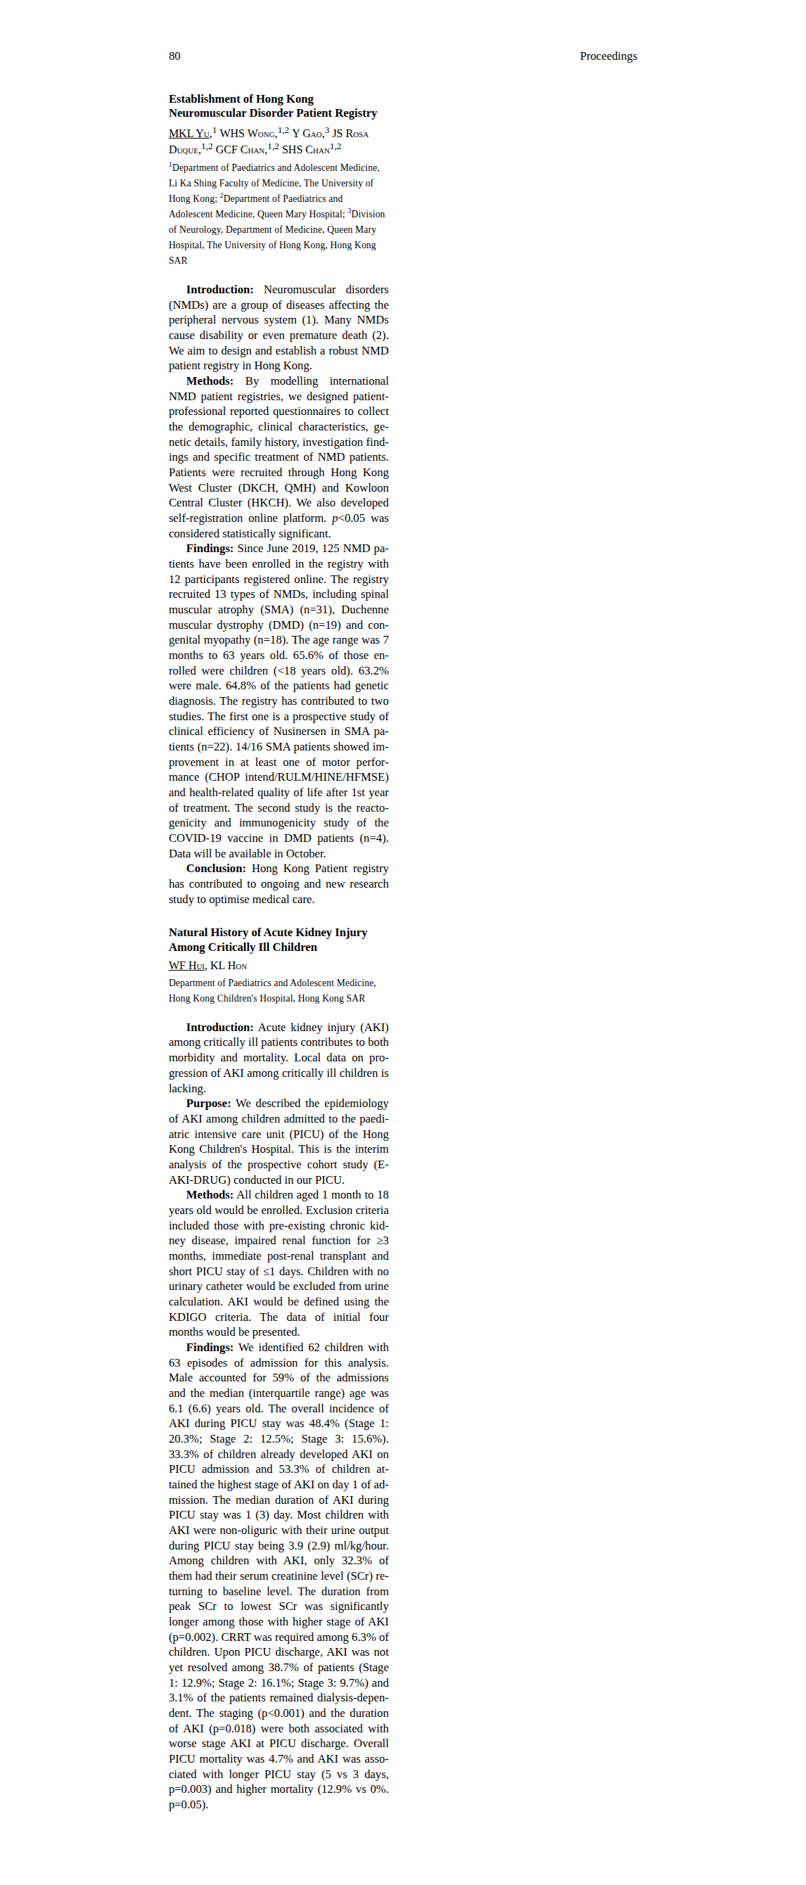80 Proceedings
Establishment of Hong Kong Neuromuscular Disorder Patient Registry
MKL Yu,1 WHS Wong,1,2 Y Gao,3 JS Rosa Duque,1,2 GCF Chan,1,2 SHS Chan1,2
1Department of Paediatrics and Adolescent Medicine, Li Ka Shing Faculty of Medicine, The University of Hong Kong; 2Department of Paediatrics and Adolescent Medicine, Queen Mary Hospital; 3Division of Neurology, Department of Medicine, Queen Mary Hospital, The University of Hong Kong, Hong Kong SAR
Introduction: Neuromuscular disorders (NMDs) are a group of diseases affecting the peripheral nervous system (1). Many NMDs cause disability or even premature death (2). We aim to design and establish a robust NMD patient registry in Hong Kong.
Methods: By modelling international NMD patient registries, we designed patient-professional reported questionnaires to collect the demographic, clinical characteristics, genetic details, family history, investigation findings and specific treatment of NMD patients. Patients were recruited through Hong Kong West Cluster (DKCH, QMH) and Kowloon Central Cluster (HKCH). We also developed self-registration online platform. p<0.05 was considered statistically significant.
Findings: Since June 2019, 125 NMD patients have been enrolled in the registry with 12 participants registered online. The registry recruited 13 types of NMDs, including spinal muscular atrophy (SMA) (n=31), Duchenne muscular dystrophy (DMD) (n=19) and congenital myopathy (n=18). The age range was 7 months to 63 years old. 65.6% of those enrolled were children (<18 years old). 63.2% were male. 64.8% of the patients had genetic diagnosis. The registry has contributed to two studies. The first one is a prospective study of clinical efficiency of Nusinersen in SMA patients (n=22). 14/16 SMA patients showed improvement in at least one of motor performance (CHOP intend/RULM/HINE/HFMSE) and health-related quality of life after 1st year of treatment. The second study is the reactogenicity and immunogenicity study of the COVID-19 vaccine in DMD patients (n=4). Data will be available in October.
Conclusion: Hong Kong Patient registry has contributed to ongoing and new research study to optimise medical care.
Natural History of Acute Kidney Injury Among Critically Ill Children
WF Hui, KL Hon
Department of Paediatrics and Adolescent Medicine, Hong Kong Children's Hospital, Hong Kong SAR
Introduction: Acute kidney injury (AKI) among critically ill patients contributes to both morbidity and mortality. Local data on progression of AKI among critically ill children is lacking.
Purpose: We described the epidemiology of AKI among children admitted to the paediatric intensive care unit (PICU) of the Hong Kong Children's Hospital. This is the interim analysis of the prospective cohort study (E-AKI-DRUG) conducted in our PICU.
Methods: All children aged 1 month to 18 years old would be enrolled. Exclusion criteria included those with pre-existing chronic kidney disease, impaired renal function for ≥3 months, immediate post-renal transplant and short PICU stay of ≤1 days. Children with no urinary catheter would be excluded from urine calculation. AKI would be defined using the KDIGO criteria. The data of initial four months would be presented.
Findings: We identified 62 children with 63 episodes of admission for this analysis. Male accounted for 59% of the admissions and the median (interquartile range) age was 6.1 (6.6) years old. The overall incidence of AKI during PICU stay was 48.4% (Stage 1: 20.3%; Stage 2: 12.5%; Stage 3: 15.6%). 33.3% of children already developed AKI on PICU admission and 53.3% of children attained the highest stage of AKI on day 1 of admission. The median duration of AKI during PICU stay was 1 (3) day. Most children with AKI were non-oliguric with their urine output during PICU stay being 3.9 (2.9) ml/kg/hour. Among children with AKI, only 32.3% of them had their serum creatinine level (SCr) returning to baseline level. The duration from peak SCr to lowest SCr was significantly longer among those with higher stage of AKI (p=0.002). CRRT was required among 6.3% of children. Upon PICU discharge, AKI was not yet resolved among 38.7% of patients (Stage 1: 12.9%; Stage 2: 16.1%; Stage 3: 9.7%) and 3.1% of the patients remained dialysis-dependent. The staging (p<0.001) and the duration of AKI (p=0.018) were both associated with worse stage AKI at PICU discharge. Overall PICU mortality was 4.7% and AKI was associated with longer PICU stay (5 vs 3 days, p=0.003) and higher mortality (12.9% vs 0%. p=0.05).